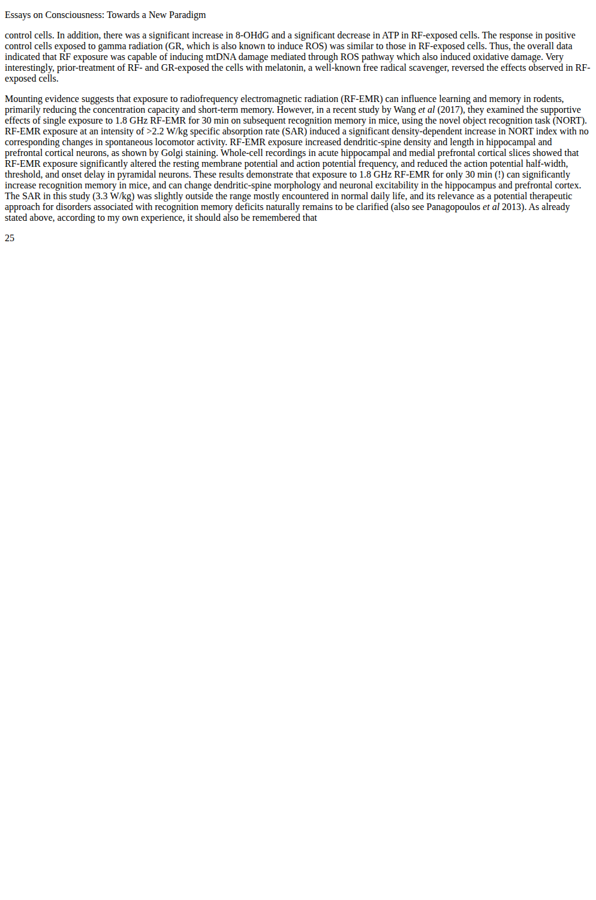Essays on Consciousness: Towards a New Paradigm
control cells. In addition, there was a significant increase in 8-OHdG and a significant decrease in ATP in RF-exposed cells. The response in positive control cells exposed to gamma radiation (GR, which is also known to induce ROS) was similar to those in RF-exposed cells. Thus, the overall data indicated that RF exposure was capable of inducing mtDNA damage mediated through ROS pathway which also induced oxidative damage. Very interestingly, prior-treatment of RF- and GR-exposed the cells with melatonin, a well-known free radical scavenger, reversed the effects observed in RF-exposed cells.
Mounting evidence suggests that exposure to radiofrequency electromagnetic radiation (RF-EMR) can influence learning and memory in rodents, primarily reducing the concentration capacity and short-term memory. However, in a recent study by Wang et al (2017), they examined the supportive effects of single exposure to 1.8 GHz RF-EMR for 30 min on subsequent recognition memory in mice, using the novel object recognition task (NORT). RF-EMR exposure at an intensity of >2.2 W/kg specific absorption rate (SAR) induced a significant density-dependent increase in NORT index with no corresponding changes in spontaneous locomotor activity. RF-EMR exposure increased dendritic-spine density and length in hippocampal and prefrontal cortical neurons, as shown by Golgi staining. Whole-cell recordings in acute hippocampal and medial prefrontal cortical slices showed that RF-EMR exposure significantly altered the resting membrane potential and action potential frequency, and reduced the action potential half-width, threshold, and onset delay in pyramidal neurons. These results demonstrate that exposure to 1.8 GHz RF-EMR for only 30 min (!) can significantly increase recognition memory in mice, and can change dendritic-spine morphology and neuronal excitability in the hippocampus and prefrontal cortex. The SAR in this study (3.3 W/kg) was slightly outside the range mostly encountered in normal daily life, and its relevance as a potential therapeutic approach for disorders associated with recognition memory deficits naturally remains to be clarified (also see Panagopoulos et al 2013). As already stated above, according to my own experience, it should also be remembered that
25